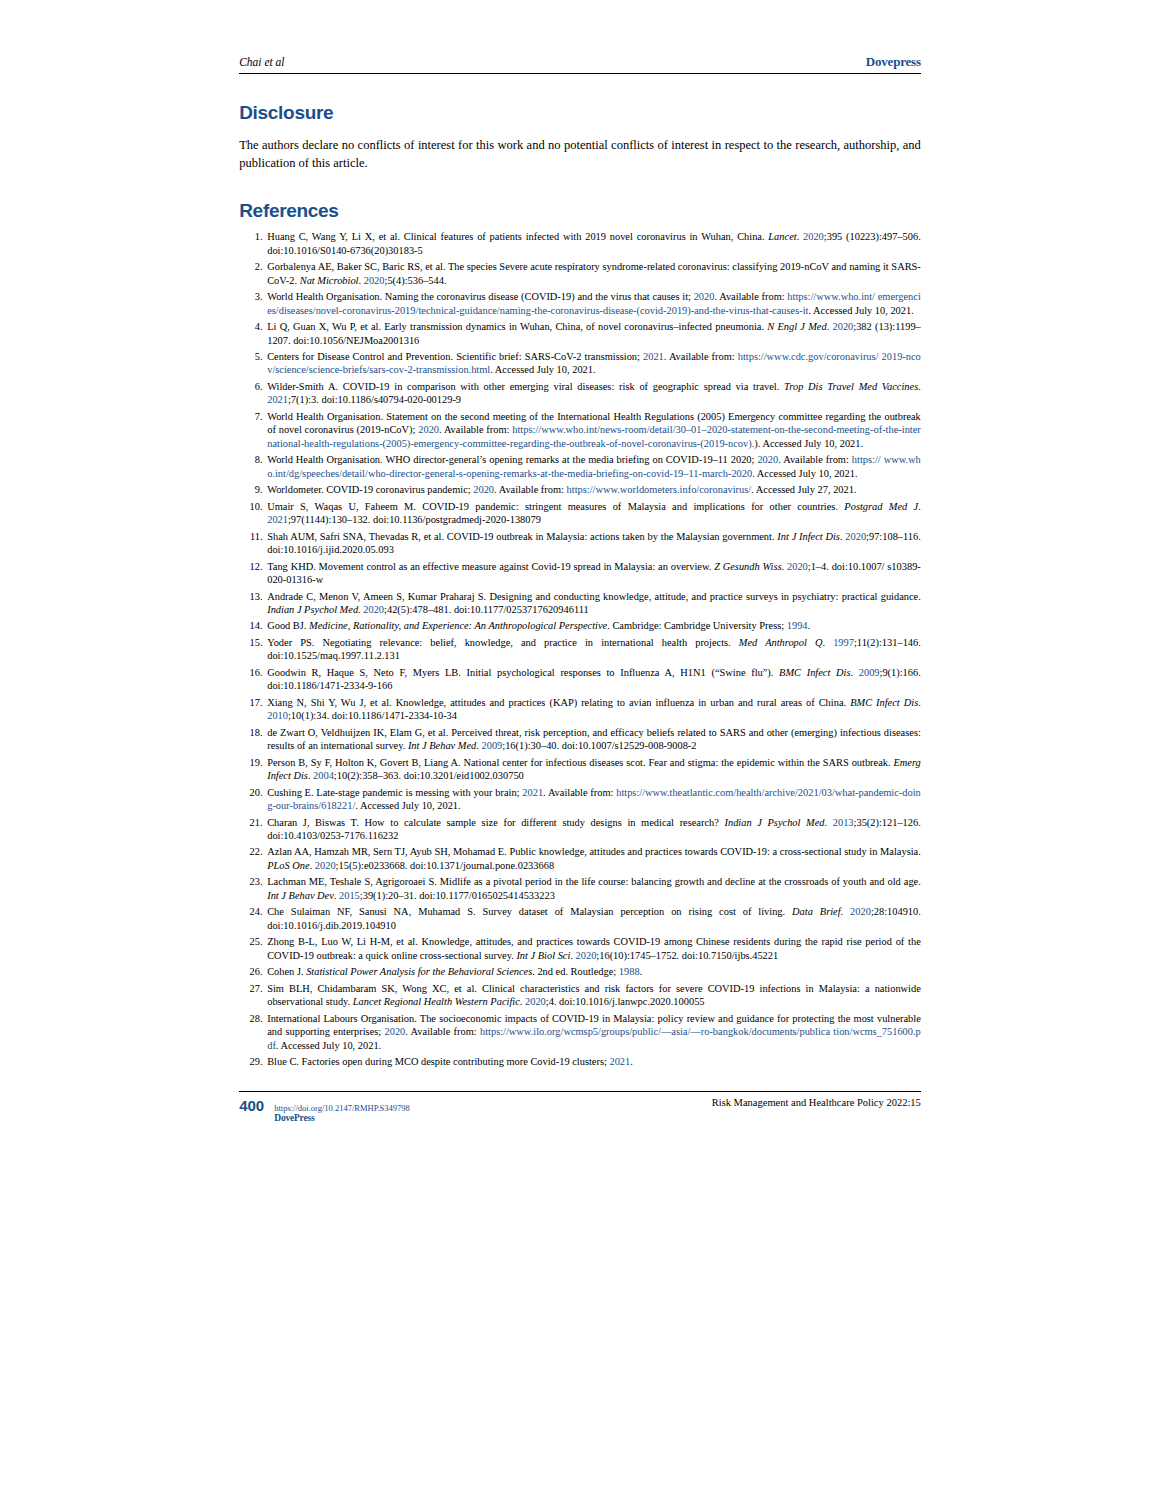Chai et al Dove press
Disclosure
The authors declare no conflicts of interest for this work and no potential conflicts of interest in respect to the research, authorship, and publication of this article.
References
Huang C, Wang Y, Li X, et al. Clinical features of patients infected with 2019 novel coronavirus in Wuhan, China. Lancet. 2020;395 (10223):497–506. doi:10.1016/S0140-6736(20)30183-5
Gorbalenya AE, Baker SC, Baric RS, et al. The species Severe acute respiratory syndrome-related coronavirus: classifying 2019-nCoV and naming it SARS-CoV-2. Nat Microbiol. 2020;5(4):536–544.
World Health Organisation. Naming the coronavirus disease (COVID-19) and the virus that causes it; 2020. Available from: https://www.who.int/ emergencies/diseases/novel-coronavirus-2019/technical-guidance/naming-the-coronavirus-disease-(covid-2019)-and-the-virus-that-causes-it. Accessed July 10, 2021.
Li Q, Guan X, Wu P, et al. Early transmission dynamics in Wuhan, China, of novel coronavirus–infected pneumonia. N Engl J Med. 2020;382 (13):1199–1207. doi:10.1056/NEJMoa2001316
Centers for Disease Control and Prevention. Scientific brief: SARS-CoV-2 transmission; 2021. Available from: https://www.cdc.gov/coronavirus/ 2019-ncov/science/science-briefs/sars-cov-2-transmission.html. Accessed July 10, 2021.
Wilder-Smith A. COVID-19 in comparison with other emerging viral diseases: risk of geographic spread via travel. Trop Dis Travel Med Vaccines. 2021;7(1):3. doi:10.1186/s40794-020-00129-9
World Health Organisation. Statement on the second meeting of the International Health Regulations (2005) Emergency committee regarding the outbreak of novel coronavirus (2019-nCoV); 2020. Available from: https://www.who.int/news-room/detail/30–01–2020-statement-on-the-second-meeting-of-the-international-health-regulations-(2005)-emergency-committee-regarding-the-outbreak-of-novel-coronavirus-(2019-ncov).). Accessed July 10, 2021.
World Health Organisation. WHO director-general’s opening remarks at the media briefing on COVID-19–11 2020; 2020. Available from: https:// www.who.int/dg/speeches/detail/who-director-general-s-opening-remarks-at-the-media-briefing-on-covid-19–11-march-2020. Accessed July 10, 2021.
Worldometer. COVID-19 coronavirus pandemic; 2020. Available from: https://www.worldometers.info/coronavirus/. Accessed July 27, 2021.
Umair S, Waqas U, Faheem M. COVID-19 pandemic: stringent measures of Malaysia and implications for other countries. Postgrad Med J. 2021;97(1144):130–132. doi:10.1136/postgradmedj-2020-138079
Shah AUM, Safri SNA, Thevadas R, et al. COVID-19 outbreak in Malaysia: actions taken by the Malaysian government. Int J Infect Dis. 2020;97:108–116. doi:10.1016/j.ijid.2020.05.093
Tang KHD. Movement control as an effective measure against Covid-19 spread in Malaysia: an overview. Z Gesundh Wiss. 2020;1–4. doi:10.1007/ s10389-020-01316-w
Andrade C, Menon V, Ameen S, Kumar Praharaj S. Designing and conducting knowledge, attitude, and practice surveys in psychiatry: practical guidance. Indian J Psychol Med. 2020;42(5):478–481. doi:10.1177/0253717620946111
Good BJ. Medicine, Rationality, and Experience: An Anthropological Perspective. Cambridge: Cambridge University Press; 1994.
Yoder PS. Negotiating relevance: belief, knowledge, and practice in international health projects. Med Anthropol Q. 1997;11(2):131–146. doi:10.1525/maq.1997.11.2.131
Goodwin R, Haque S, Neto F, Myers LB. Initial psychological responses to Influenza A, H1N1 (“Swine flu”). BMC Infect Dis. 2009;9(1):166. doi:10.1186/1471-2334-9-166
Xiang N, Shi Y, Wu J, et al. Knowledge, attitudes and practices (KAP) relating to avian influenza in urban and rural areas of China. BMC Infect Dis. 2010;10(1):34. doi:10.1186/1471-2334-10-34
de Zwart O, Veldhuijzen IK, Elam G, et al. Perceived threat, risk perception, and efficacy beliefs related to SARS and other (emerging) infectious diseases: results of an international survey. Int J Behav Med. 2009;16(1):30–40. doi:10.1007/s12529-008-9008-2
Person B, Sy F, Holton K, Govert B, Liang A. National center for infectious diseases scot. Fear and stigma: the epidemic within the SARS outbreak. Emerg Infect Dis. 2004;10(2):358–363. doi:10.3201/eid1002.030750
Cushing E. Late-stage pandemic is messing with your brain; 2021. Available from: https://www.theatlantic.com/health/archive/2021/03/what-pandemic-doing-our-brains/618221/. Accessed July 10, 2021.
Charan J, Biswas T. How to calculate sample size for different study designs in medical research? Indian J Psychol Med. 2013;35(2):121–126. doi:10.4103/0253-7176.116232
Azlan AA, Hamzah MR, Sern TJ, Ayub SH, Mohamad E. Public knowledge, attitudes and practices towards COVID-19: a cross-sectional study in Malaysia. PLoS One. 2020;15(5):e0233668. doi:10.1371/journal.pone.0233668
Lachman ME, Teshale S, Agrigoroaei S. Midlife as a pivotal period in the life course: balancing growth and decline at the crossroads of youth and old age. Int J Behav Dev. 2015;39(1):20–31. doi:10.1177/0165025414533223
Che Sulaiman NF, Sanusi NA, Muhamad S. Survey dataset of Malaysian perception on rising cost of living. Data Brief. 2020;28:104910. doi:10.1016/j.dib.2019.104910
Zhong B-L, Luo W, Li H-M, et al. Knowledge, attitudes, and practices towards COVID-19 among Chinese residents during the rapid rise period of the COVID-19 outbreak: a quick online cross-sectional survey. Int J Biol Sci. 2020;16(10):1745–1752. doi:10.7150/ijbs.45221
Cohen J. Statistical Power Analysis for the Behavioral Sciences. 2nd ed. Routledge; 1988.
Sim BLH, Chidambaram SK, Wong XC, et al. Clinical characteristics and risk factors for severe COVID-19 infections in Malaysia: a nationwide observational study. Lancet Regional Health Western Pacific. 2020;4. doi:10.1016/j.lanwpc.2020.100055
International Labours Organisation. The socioeconomic impacts of COVID-19 in Malaysia: policy review and guidance for protecting the most vulnerable and supporting enterprises; 2020. Available from: https://www.ilo.org/wcmsp5/groups/public/—asia/—ro-bangkok/documents/publica tion/wcms_751600.pdf. Accessed July 10, 2021.
Blue C. Factories open during MCO despite contributing more Covid-19 clusters; 2021.
400 https://doi.org/10.2147/RMHP.S349798 DovePress
Risk Management and Healthcare Policy 2022:15